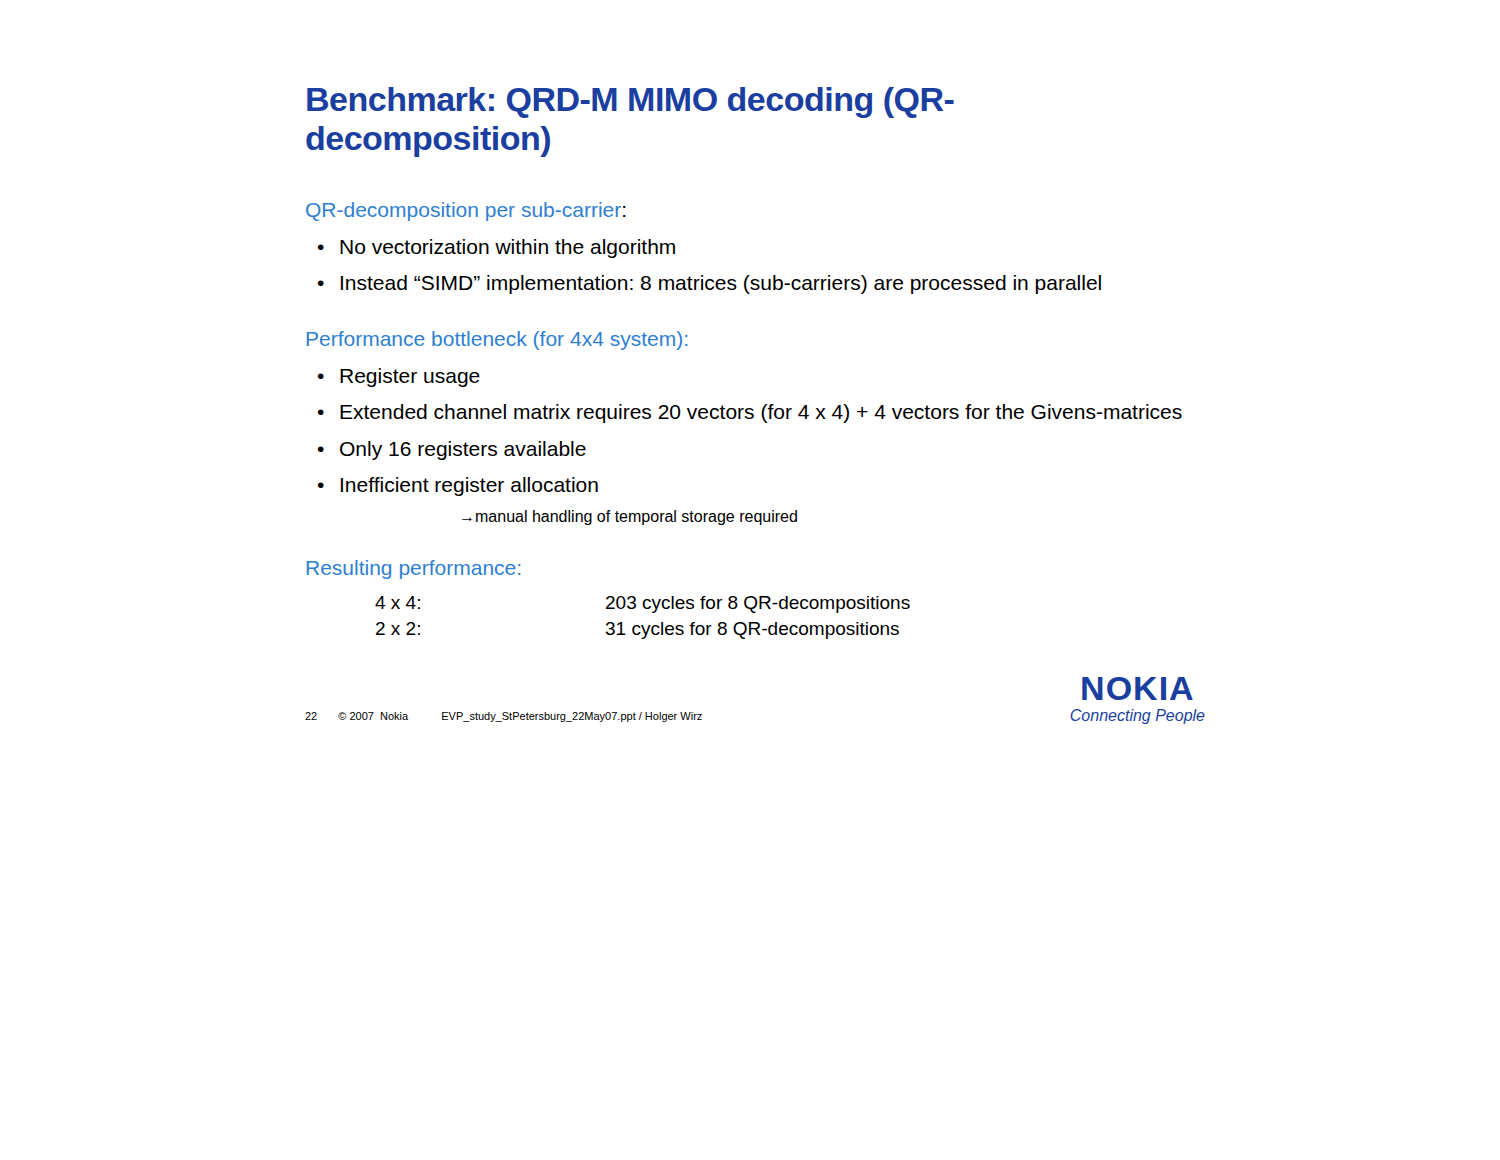Benchmark: QRD-M MIMO decoding (QR-decomposition)
QR-decomposition per sub-carrier:
No vectorization within the algorithm
Instead “SIMD” implementation: 8 matrices (sub-carriers) are processed in parallel
Performance bottleneck (for 4x4 system):
Register usage
Extended channel matrix requires 20 vectors (for 4 x 4) + 4 vectors for the Givens-matrices
Only 16 registers available
Inefficient register allocation
→manual handling of temporal storage required
Resulting performance:
| 4 x 4: | 203 cycles for 8 QR-decompositions |
| 2 x 2: | 31 cycles for 8 QR-decompositions |
22 © 2007 Nokia EVP_study_StPetersburg_22May07.ppt / Holger Wirz
NOKIA
Connecting People